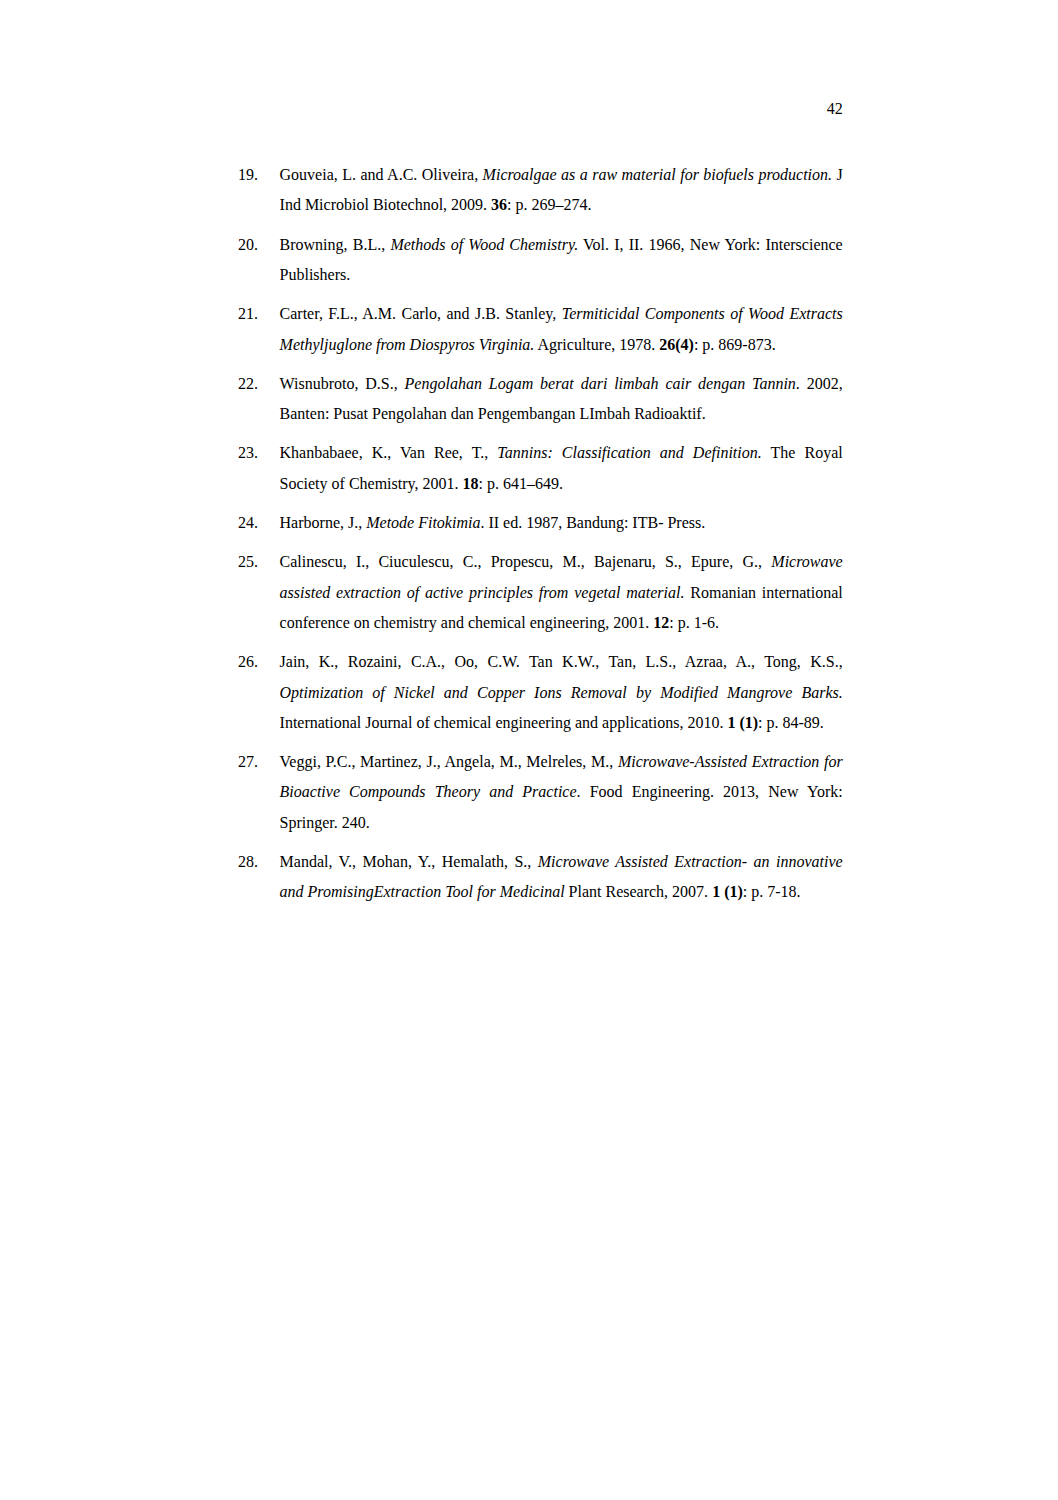42
19. Gouveia, L. and A.C. Oliveira, Microalgae as a raw material for biofuels production. J Ind Microbiol Biotechnol, 2009. 36: p. 269–274.
20. Browning, B.L., Methods of Wood Chemistry. Vol. I, II. 1966, New York: Interscience Publishers.
21. Carter, F.L., A.M. Carlo, and J.B. Stanley, Termiticidal Components of Wood Extracts Methyljuglone from Diospyros Virginia. Agriculture, 1978. 26(4): p. 869-873.
22. Wisnubroto, D.S., Pengolahan Logam berat dari limbah cair dengan Tannin. 2002, Banten: Pusat Pengolahan dan Pengembangan LImbah Radioaktif.
23. Khanbabaee, K., Van Ree, T., Tannins: Classification and Definition. The Royal Society of Chemistry, 2001. 18: p. 641–649.
24. Harborne, J., Metode Fitokimia. II ed. 1987, Bandung: ITB- Press.
25. Calinescu, I., Ciuculescu, C., Propescu, M., Bajenaru, S., Epure, G., Microwave assisted extraction of active principles from vegetal material. Romanian international conference on chemistry and chemical engineering, 2001. 12: p. 1-6.
26. Jain, K., Rozaini, C.A., Oo, C.W. Tan K.W., Tan, L.S., Azraa, A., Tong, K.S., Optimization of Nickel and Copper Ions Removal by Modified Mangrove Barks. International Journal of chemical engineering and applications, 2010. 1 (1): p. 84-89.
27. Veggi, P.C., Martinez, J., Angela, M., Melreles, M., Microwave-Assisted Extraction for Bioactive Compounds Theory and Practice. Food Engineering. 2013, New York: Springer. 240.
28. Mandal, V., Mohan, Y., Hemalath, S., Microwave Assisted Extraction- an innovative and PromisingExtraction Tool for Medicinal Plant Research, 2007. 1 (1): p. 7-18.